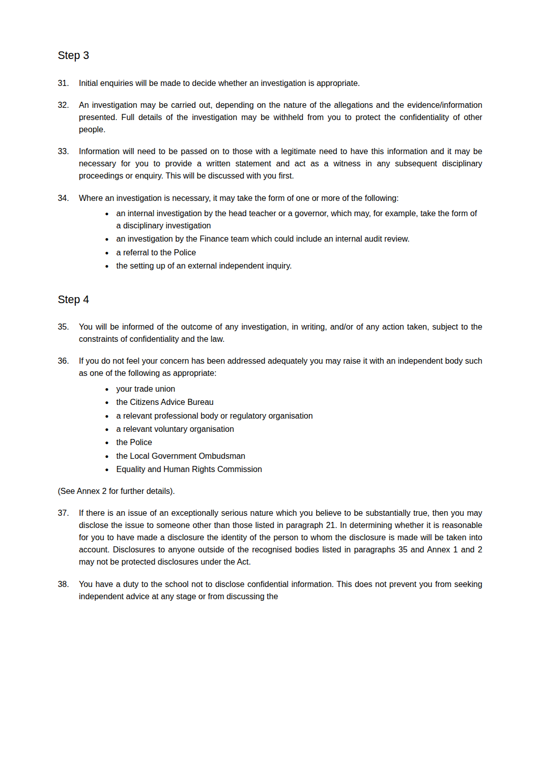Step 3
Initial enquiries will be made to decide whether an investigation is appropriate.
An investigation may be carried out, depending on the nature of the allegations and the evidence/information presented. Full details of the investigation may be withheld from you to protect the confidentiality of other people.
Information will need to be passed on to those with a legitimate need to have this information and it may be necessary for you to provide a written statement and act as a witness in any subsequent disciplinary proceedings or enquiry. This will be discussed with you first.
Where an investigation is necessary, it may take the form of one or more of the following:
an internal investigation by the head teacher or a governor, which may, for example, take the form of a disciplinary investigation
an investigation by the Finance team which could include an internal audit review.
a referral to the Police
the setting up of an external independent inquiry.
Step 4
You will be informed of the outcome of any investigation, in writing, and/or of any action taken, subject to the constraints of confidentiality and the law.
If you do not feel your concern has been addressed adequately you may raise it with an independent body such as one of the following as appropriate:
your trade union
the Citizens Advice Bureau
a relevant professional body or regulatory organisation
a relevant voluntary organisation
the Police
the Local Government Ombudsman
Equality and Human Rights Commission
(See Annex 2 for further details).
If there is an issue of an exceptionally serious nature which you believe to be substantially true, then you may disclose the issue to someone other than those listed in paragraph 21. In determining whether it is reasonable for you to have made a disclosure the identity of the person to whom the disclosure is made will be taken into account. Disclosures to anyone outside of the recognised bodies listed in paragraphs 35 and Annex 1 and 2 may not be protected disclosures under the Act.
You have a duty to the school not to disclose confidential information. This does not prevent you from seeking independent advice at any stage or from discussing the